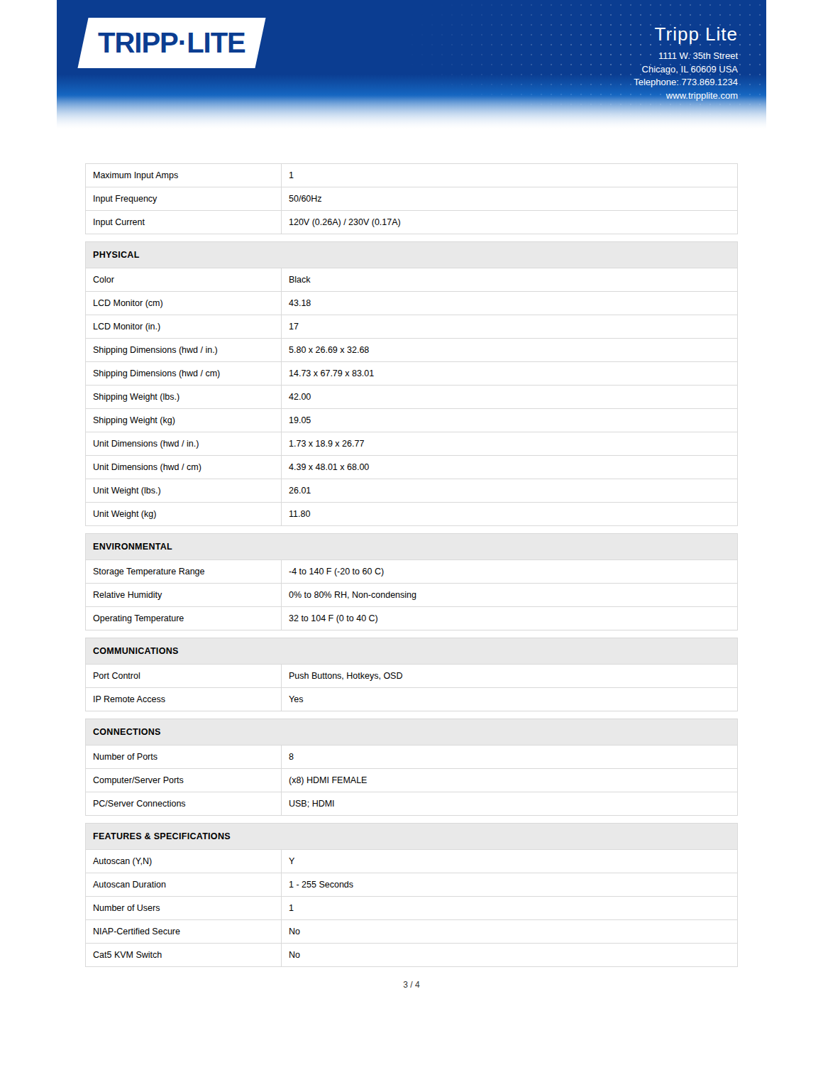TRIPP·LITE
Tripp Lite
1111 W. 35th Street
Chicago, IL 60609 USA
Telephone: 773.869.1234
www.tripplite.com
| Maximum Input Amps | 1 |
| Input Frequency | 50/60Hz |
| Input Current | 120V (0.26A) / 230V (0.17A) |
| PHYSICAL |
| Color | Black |
| LCD Monitor (cm) | 43.18 |
| LCD Monitor (in.) | 17 |
| Shipping Dimensions (hwd / in.) | 5.80 x 26.69 x 32.68 |
| Shipping Dimensions (hwd / cm) | 14.73 x 67.79 x 83.01 |
| Shipping Weight (lbs.) | 42.00 |
| Shipping Weight (kg) | 19.05 |
| Unit Dimensions (hwd / in.) | 1.73 x 18.9 x 26.77 |
| Unit Dimensions (hwd / cm) | 4.39 x 48.01 x 68.00 |
| Unit Weight (lbs.) | 26.01 |
| Unit Weight (kg) | 11.80 |
| ENVIRONMENTAL |
| Storage Temperature Range | -4 to 140 F (-20 to 60 C) |
| Relative Humidity | 0% to 80% RH, Non-condensing |
| Operating Temperature | 32 to 104 F (0 to 40 C) |
| COMMUNICATIONS |
| Port Control | Push Buttons, Hotkeys, OSD |
| IP Remote Access | Yes |
| CONNECTIONS |
| Number of Ports | 8 |
| Computer/Server Ports | (x8) HDMI FEMALE |
| PC/Server Connections | USB; HDMI |
| FEATURES & SPECIFICATIONS |
| Autoscan (Y,N) | Y |
| Autoscan Duration | 1 - 255 Seconds |
| Number of Users | 1 |
| NIAP-Certified Secure | No |
| Cat5 KVM Switch | No |
3 / 4